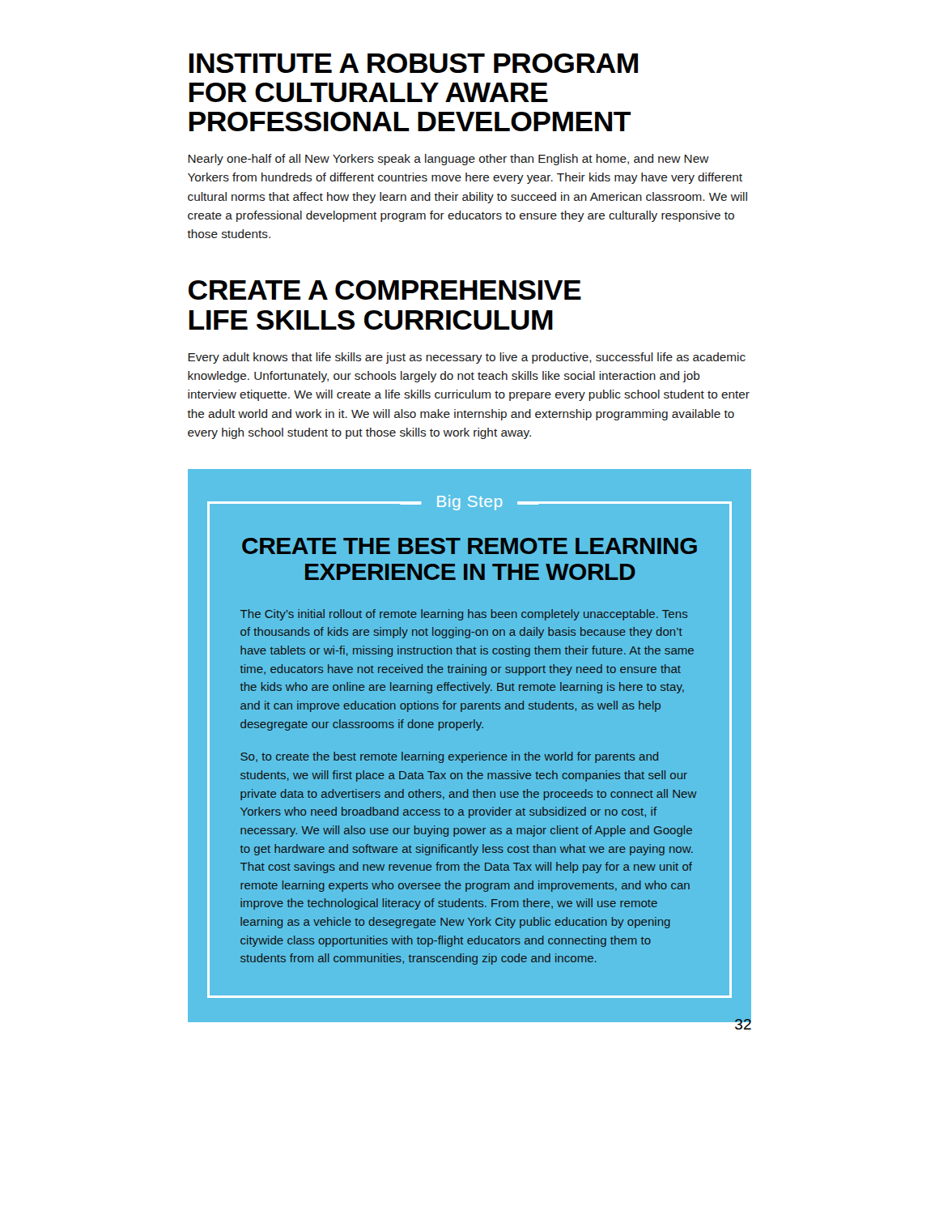Institute a Robust Program
for Culturally Aware
Professional Development
Nearly one-half of all New Yorkers speak a language other than English at home, and new New Yorkers from hundreds of different countries move here every year. Their kids may have very different cultural norms that affect how they learn and their ability to succeed in an American classroom. We will create a professional development program for educators to ensure they are culturally responsive to those students.
Create a Comprehensive
Life Skills Curriculum
Every adult knows that life skills are just as necessary to live a productive, successful life as academic knowledge. Unfortunately, our schools largely do not teach skills like social interaction and job interview etiquette. We will create a life skills curriculum to prepare every public school student to enter the adult world and work in it. We will also make internship and externship programming available to every high school student to put those skills to work right away.
Big Step
Create the Best Remote Learning
Experience in the World
The City’s initial rollout of remote learning has been completely unacceptable. Tens of thousands of kids are simply not logging-on on a daily basis because they don’t have tablets or wi-fi, missing instruction that is costing them their future. At the same time, educators have not received the training or support they need to ensure that the kids who are online are learning effectively. But remote learning is here to stay, and it can improve education options for parents and students, as well as help desegregate our classrooms if done properly.
So, to create the best remote learning experience in the world for parents and students, we will first place a Data Tax on the massive tech companies that sell our private data to advertisers and others, and then use the proceeds to connect all New Yorkers who need broadband access to a provider at subsidized or no cost, if necessary. We will also use our buying power as a major client of Apple and Google to get hardware and software at significantly less cost than what we are paying now. That cost savings and new revenue from the Data Tax will help pay for a new unit of remote learning experts who oversee the program and improvements, and who can improve the technological literacy of students. From there, we will use remote learning as a vehicle to desegregate New York City public education by opening citywide class opportunities with top-flight educators and connecting them to students from all communities, transcending zip code and income.
32